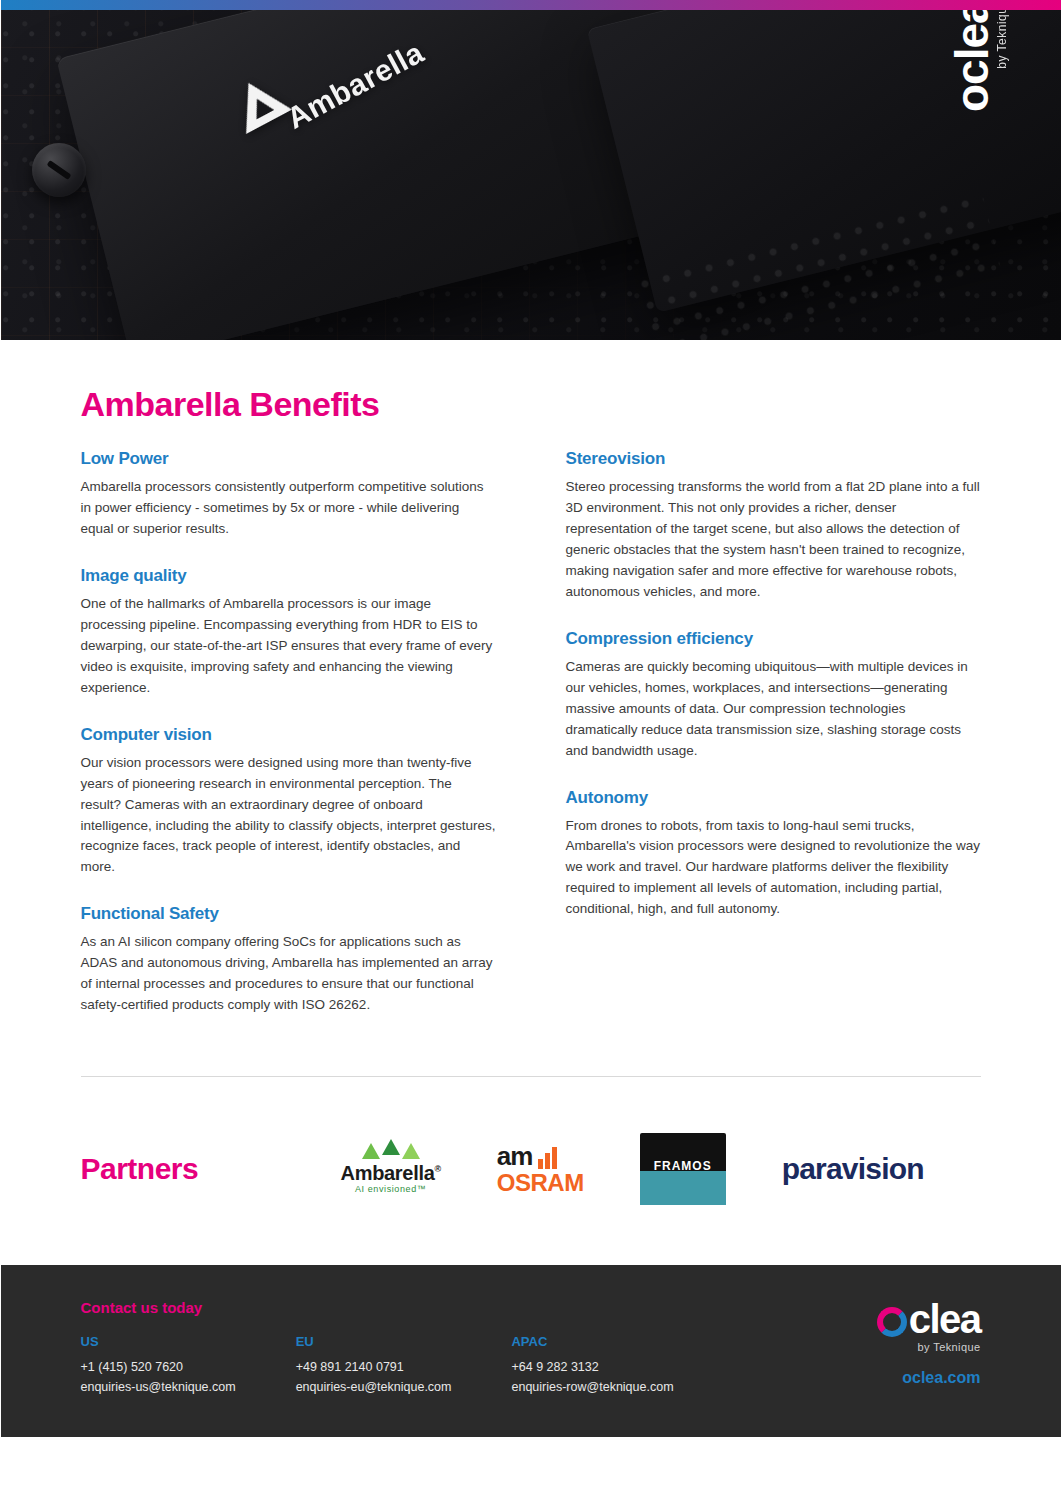Ambarella
175-00
CV25
ocleaby Teknique
Ambarella Benefits
Low Power
Ambarella processors consistently outperform competitive solutions in power efficiency - sometimes by 5x or more - while delivering equal or superior results.
Image quality
One of the hallmarks of Ambarella processors is our image processing pipeline. Encompassing everything from HDR to EIS to dewarping, our state-of-the-art ISP ensures that every frame of every video is exquisite, improving safety and enhancing the viewing experience.
Computer vision
Our vision processors were designed using more than twenty-five years of pioneering research in environmental perception. The result? Cameras with an extraordinary degree of onboard intelligence, including the ability to classify objects, interpret gestures, recognize faces, track people of interest, identify obstacles, and more.
Functional Safety
As an AI silicon company offering SoCs for applications such as ADAS and autonomous driving, Ambarella has implemented an array of internal processes and procedures to ensure that our functional safety-certified products comply with ISO 26262.
Stereovision
Stereo processing transforms the world from a flat 2D plane into a full 3D environment. This not only provides a richer, denser representation of the target scene, but also allows the detection of generic obstacles that the system hasn't been trained to recognize, making navigation safer and more effective for warehouse robots, autonomous vehicles, and more.
Compression efficiency
Cameras are quickly becoming ubiquitous—with multiple devices in our vehicles, homes, workplaces, and intersections—generating massive amounts of data. Our compression technologies dramatically reduce data transmission size, slashing storage costs and bandwidth usage.
Autonomy
From drones to robots, from taxis to long-haul semi trucks, Ambarella's vision processors were designed to revolutionize the way we work and travel. Our hardware platforms deliver the flexibility required to implement all levels of automation, including partial, conditional, high, and full autonomy.
Partners
Ambarella®
AI envisioned™
am
OSRAM
FRAMOS
paravision
Contact us today
US
+1 (415) 520 7620
enquiries-us@teknique.com
EU
+49 891 2140 0791
enquiries-eu@teknique.com
APAC
+64 9 282 3132
enquiries-row@teknique.com
clea
by Teknique
oclea.com